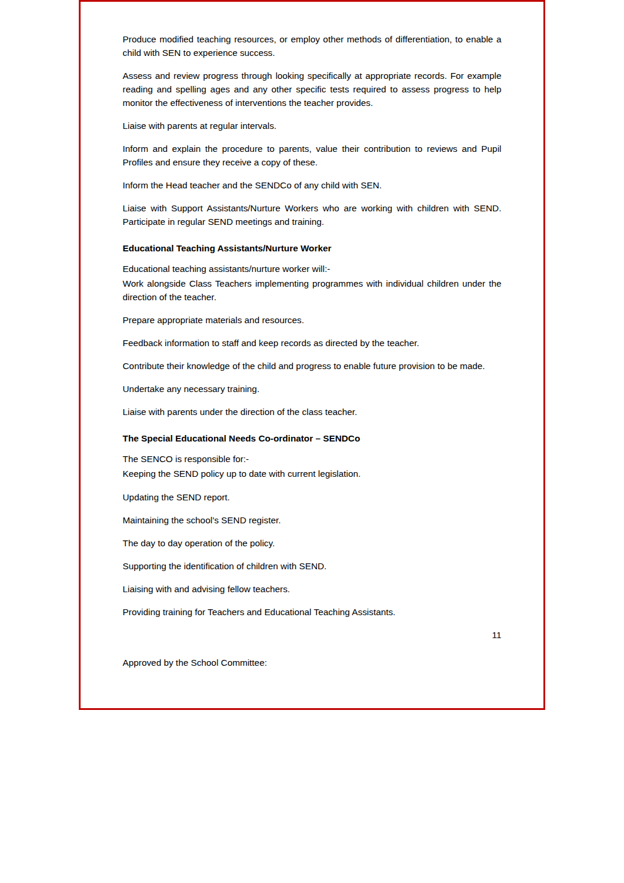Produce modified teaching resources, or employ other methods of differentiation, to enable a child with SEN to experience success.
Assess and review progress through looking specifically at appropriate records. For example reading and spelling ages and any other specific tests required to assess progress to help monitor the effectiveness of interventions the teacher provides.
Liaise with parents at regular intervals.
Inform and explain the procedure to parents, value their contribution to reviews and Pupil Profiles and ensure they receive a copy of these.
Inform the Head teacher and the SENDCo of any child with SEN.
Liaise with Support Assistants/Nurture Workers who are working with children with SEND. Participate in regular SEND meetings and training.
Educational Teaching Assistants/Nurture Worker
Educational teaching assistants/nurture worker will:-
Work alongside Class Teachers implementing programmes with individual children under the direction of the teacher.
Prepare appropriate materials and resources.
Feedback information to staff and keep records as directed by the teacher.
Contribute their knowledge of the child and progress to enable future provision to be made.
Undertake any necessary training.
Liaise with parents under the direction of the class teacher.
The Special Educational Needs Co-ordinator – SENDCo
The SENCO is responsible for:-
Keeping the SEND policy up to date with current legislation.
Updating the SEND report.
Maintaining the school’s SEND register.
The day to day operation of the policy.
Supporting the identification of children with SEND.
Liaising with and advising fellow teachers.
Providing training for Teachers and Educational Teaching Assistants.
11
Approved by the School Committee: